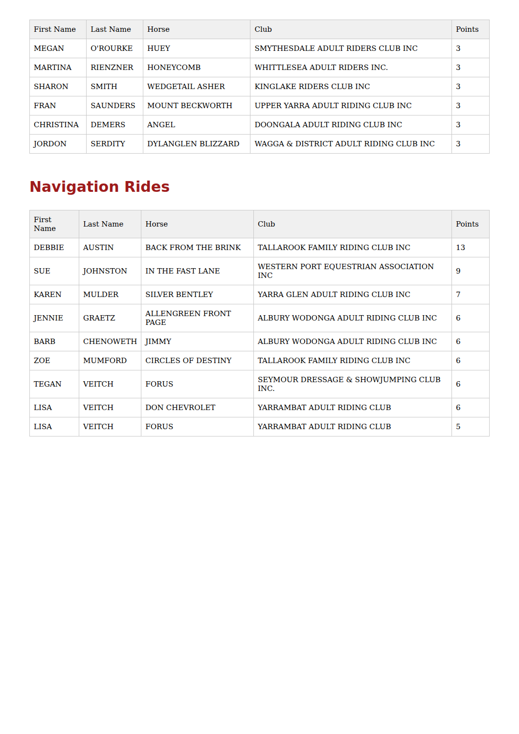| First Name | Last Name | Horse | Club | Points |
| --- | --- | --- | --- | --- |
| MEGAN | O'ROURKE | HUEY | SMYTHESDALE ADULT RIDERS CLUB INC | 3 |
| MARTINA | RIENZNER | HONEYCOMB | WHITTLESEA ADULT RIDERS INC. | 3 |
| SHARON | SMITH | WEDGETAIL ASHER | KINGLAKE RIDERS CLUB INC | 3 |
| FRAN | SAUNDERS | MOUNT BECKWORTH | UPPER YARRA ADULT RIDING CLUB INC | 3 |
| CHRISTINA | DEMERS | ANGEL | DOONGALA ADULT RIDING CLUB INC | 3 |
| JORDON | SERDITY | DYLANGLEN BLIZZARD | WAGGA & DISTRICT ADULT RIDING CLUB INC | 3 |
Navigation Rides
| First Name | Last Name | Horse | Club | Points |
| --- | --- | --- | --- | --- |
| DEBBIE | AUSTIN | BACK FROM THE BRINK | TALLAROOK FAMILY RIDING CLUB INC | 13 |
| SUE | JOHNSTON | IN THE FAST LANE | WESTERN PORT EQUESTRIAN ASSOCIATION INC | 9 |
| KAREN | MULDER | SILVER BENTLEY | YARRA GLEN ADULT RIDING CLUB INC | 7 |
| JENNIE | GRAETZ | ALLENGREEN FRONT PAGE | ALBURY WODONGA ADULT RIDING CLUB INC | 6 |
| BARB | CHENOWETH | JIMMY | ALBURY WODONGA ADULT RIDING CLUB INC | 6 |
| ZOE | MUMFORD | CIRCLES OF DESTINY | TALLAROOK FAMILY RIDING CLUB INC | 6 |
| TEGAN | VEITCH | FORUS | SEYMOUR DRESSAGE & SHOWJUMPING CLUB INC. | 6 |
| LISA | VEITCH | DON CHEVROLET | YARRAMBAT ADULT RIDING CLUB | 6 |
| LISA | VEITCH | FORUS | YARRAMBAT ADULT RIDING CLUB | 5 |